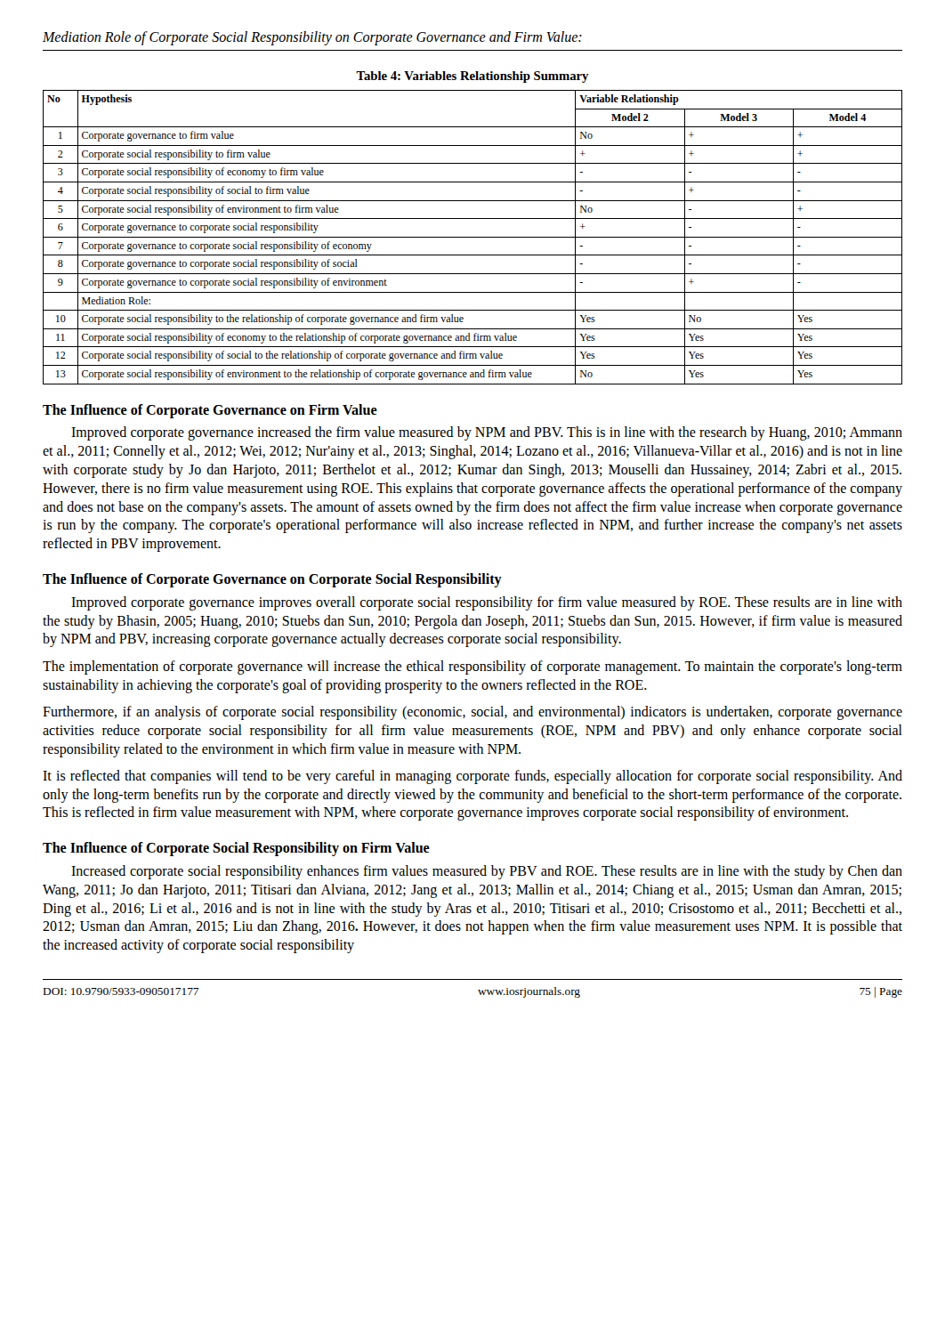Mediation Role of Corporate Social Responsibility on Corporate Governance and Firm Value:
Table 4: Variables Relationship Summary
| No | Hypothesis | Variable Relationship |
| --- | --- | --- |
| Model 2 | Model 3 | Model 4 |
| 1 | Corporate governance to firm value | No | + | + |
| 2 | Corporate social responsibility to firm value | + | + | + |
| 3 | Corporate social responsibility of economy to firm value | - | - | - |
| 4 | Corporate social responsibility of social to firm value | - | + | - |
| 5 | Corporate social responsibility of environment to firm value | No | - | + |
| 6 | Corporate governance to corporate social responsibility | + | - | - |
| 7 | Corporate governance to corporate social responsibility of economy | - | - | - |
| 8 | Corporate governance to corporate social responsibility of social | - | - | - |
| 9 | Corporate governance to corporate social responsibility of environment | - | + | - |
| | Mediation Role: | | | |
| 10 | Corporate social responsibility to the relationship of corporate governance and firm value | Yes | No | Yes |
| 11 | Corporate social responsibility of economy to the relationship of corporate governance and firm value | Yes | Yes | Yes |
| 12 | Corporate social responsibility of social to the relationship of corporate governance and firm value | Yes | Yes | Yes |
| 13 | Corporate social responsibility of environment to the relationship of corporate governance and firm value | No | Yes | Yes |
The Influence of Corporate Governance on Firm Value
Improved corporate governance increased the firm value measured by NPM and PBV. This is in line with the research by Huang, 2010; Ammann et al., 2011; Connelly et al., 2012; Wei, 2012; Nur'ainy et al., 2013; Singhal, 2014; Lozano et al., 2016; Villanueva-Villar et al., 2016) and is not in line with corporate study by Jo dan Harjoto, 2011; Berthelot et al., 2012; Kumar dan Singh, 2013; Mouselli dan Hussainey, 2014; Zabri et al., 2015. However, there is no firm value measurement using ROE. This explains that corporate governance affects the operational performance of the company and does not base on the company's assets. The amount of assets owned by the firm does not affect the firm value increase when corporate governance is run by the company. The corporate's operational performance will also increase reflected in NPM, and further increase the company's net assets reflected in PBV improvement.
The Influence of Corporate Governance on Corporate Social Responsibility
Improved corporate governance improves overall corporate social responsibility for firm value measured by ROE. These results are in line with the study by Bhasin, 2005; Huang, 2010; Stuebs dan Sun, 2010; Pergola dan Joseph, 2011; Stuebs dan Sun, 2015. However, if firm value is measured by NPM and PBV, increasing corporate governance actually decreases corporate social responsibility.
The implementation of corporate governance will increase the ethical responsibility of corporate management. To maintain the corporate's long-term sustainability in achieving the corporate's goal of providing prosperity to the owners reflected in the ROE.
Furthermore, if an analysis of corporate social responsibility (economic, social, and environmental) indicators is undertaken, corporate governance activities reduce corporate social responsibility for all firm value measurements (ROE, NPM and PBV) and only enhance corporate social responsibility related to the environment in which firm value in measure with NPM.
It is reflected that companies will tend to be very careful in managing corporate funds, especially allocation for corporate social responsibility. And only the long-term benefits run by the corporate and directly viewed by the community and beneficial to the short-term performance of the corporate. This is reflected in firm value measurement with NPM, where corporate governance improves corporate social responsibility of environment.
The Influence of Corporate Social Responsibility on Firm Value
Increased corporate social responsibility enhances firm values measured by PBV and ROE. These results are in line with the study by Chen dan Wang, 2011; Jo dan Harjoto, 2011; Titisari dan Alviana, 2012; Jang et al., 2013; Mallin et al., 2014; Chiang et al., 2015; Usman dan Amran, 2015; Ding et al., 2016; Li et al., 2016 and is not in line with the study by Aras et al., 2010; Titisari et al., 2010; Crisostomo et al., 2011; Becchetti et al., 2012; Usman dan Amran, 2015; Liu dan Zhang, 2016. However, it does not happen when the firm value measurement uses NPM. It is possible that the increased activity of corporate social responsibility
DOI: 10.9790/5933-0905017177
www.iosrjournals.org
75 | Page